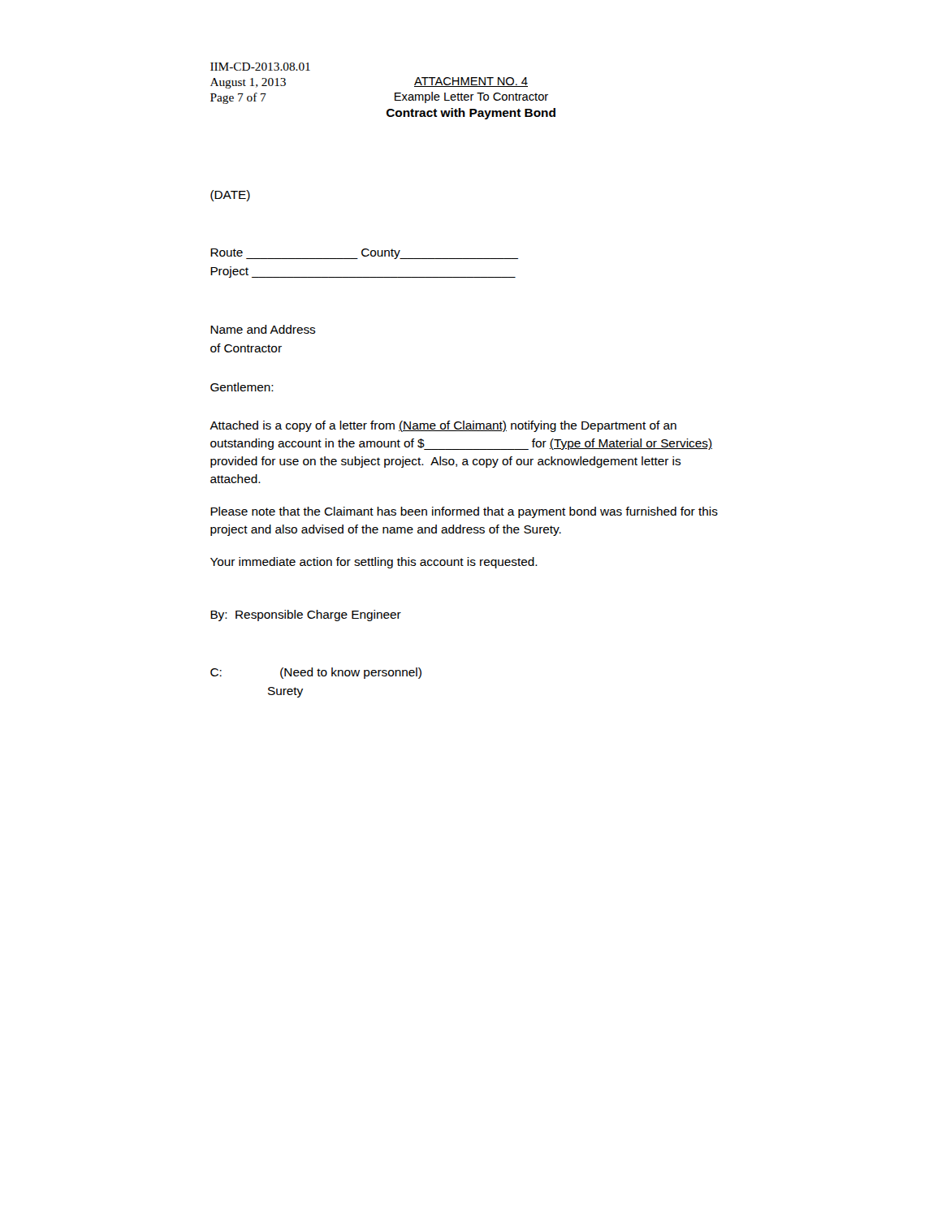IIM-CD-2013.08.01
August 1, 2013
Page 7 of 7
ATTACHMENT NO. 4
Example Letter To Contractor
Contract with Payment Bond
(DATE)
Route ________________ County_________________
Project ______________________________________
Name and Address
of Contractor
Gentlemen:
Attached is a copy of a letter from (Name of Claimant) notifying the Department of an outstanding account in the amount of $_______________ for (Type of Material or Services) provided for use on the subject project. Also, a copy of our acknowledgement letter is attached.
Please note that the Claimant has been informed that a payment bond was furnished for this project and also advised of the name and address of the Surety.
Your immediate action for settling this account is requested.
By: Responsible Charge Engineer
C: (Need to know personnel)
Surety